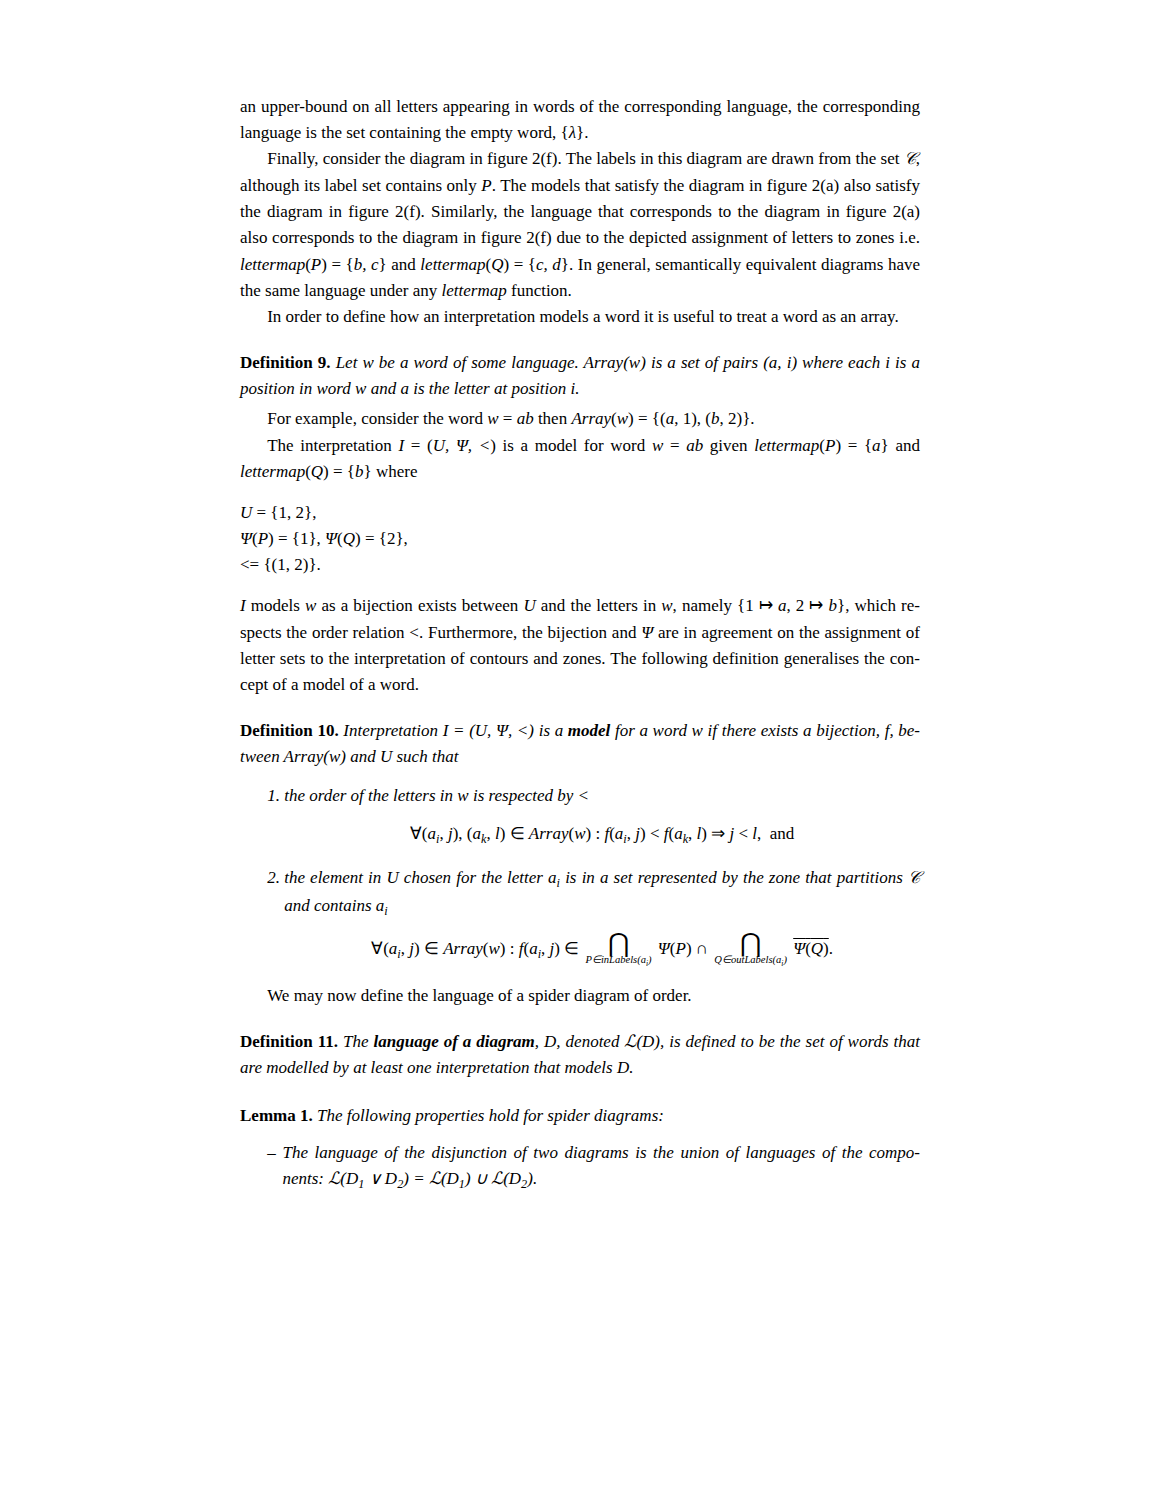an upper-bound on all letters appearing in words of the corresponding language, the corresponding language is the set containing the empty word, {λ}.
Finally, consider the diagram in figure 2(f). The labels in this diagram are drawn from the set 𝒞, although its label set contains only P. The models that satisfy the diagram in figure 2(a) also satisfy the diagram in figure 2(f). Similarly, the language that corresponds to the diagram in figure 2(a) also corresponds to the diagram in figure 2(f) due to the depicted assignment of letters to zones i.e. lettermap(P) = {b, c} and lettermap(Q) = {c, d}. In general, semantically equivalent diagrams have the same language under any lettermap function.
In order to define how an interpretation models a word it is useful to treat a word as an array.
Definition 9. Let w be a word of some language. Array(w) is a set of pairs (a, i) where each i is a position in word w and a is the letter at position i.
For example, consider the word w = ab then Array(w) = {(a, 1), (b, 2)}.
The interpretation I = (U, Ψ, <) is a model for word w = ab given lettermap(P) = {a} and lettermap(Q) = {b} where
U = {1, 2}, Ψ(P) = {1}, Ψ(Q) = {2}, <= {(1, 2)}.
I models w as a bijection exists between U and the letters in w, namely {1 ↦ a, 2 ↦ b}, which respects the order relation <. Furthermore, the bijection and Ψ are in agreement on the assignment of letter sets to the interpretation of contours and zones. The following definition generalises the concept of a model of a word.
Definition 10. Interpretation I = (U, Ψ, <) is a model for a word w if there exists a bijection, f, between Array(w) and U such that
the order of the letters in w is respected by <
∀(ai, j), (ak, l) ∈ Array(w) : f(ai, j) < f(ak, l) ⇒ j < l, and
the element in U chosen for the letter ai is in a set represented by the zone that partitions 𝒞 and contains ai
∀(ai, j) ∈ Array(w) : f(ai, j) ∈ ⋂P∈inLabels(ai) Ψ(P) ∩ ⋂Q∈outLabels(ai) Ψ(Q).
We may now define the language of a spider diagram of order.
Definition 11. The language of a diagram, D, denoted ℒ(D), is defined to be the set of words that are modelled by at least one interpretation that models D.
Lemma 1. The following properties hold for spider diagrams:
The language of the disjunction of two diagrams is the union of languages of the components: ℒ(D1 ∨ D2) = ℒ(D1) ∪ ℒ(D2).